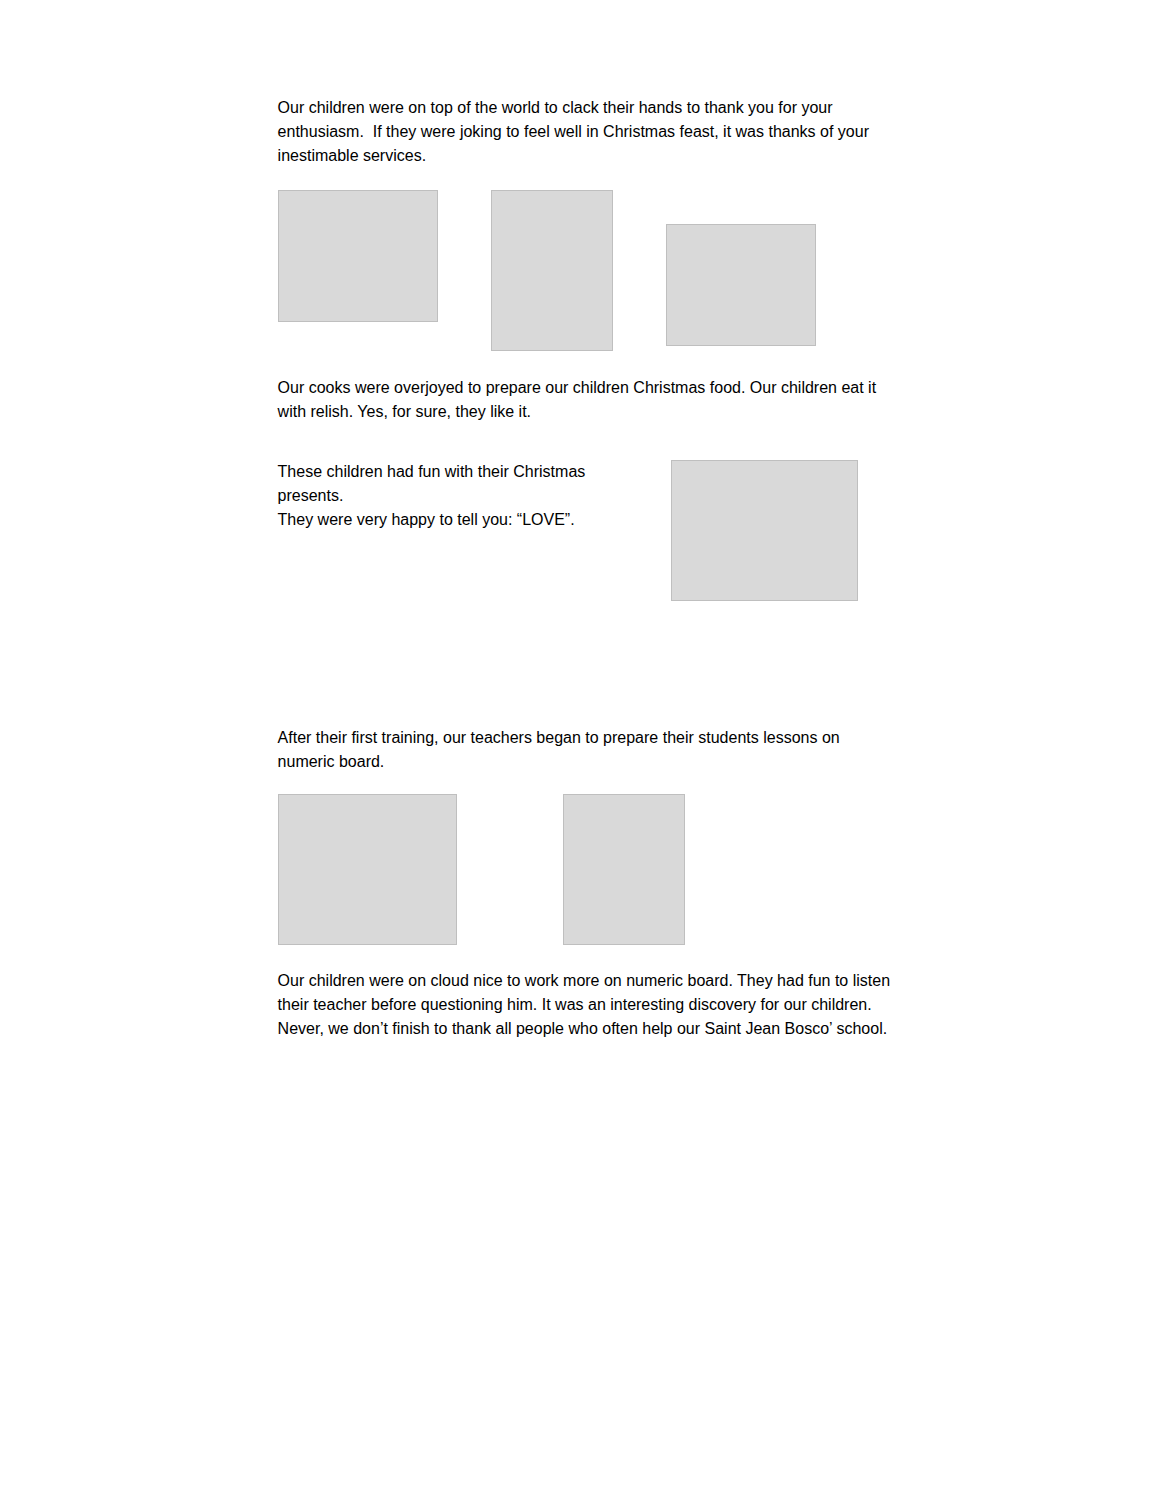Our children were on top of the world to clack their hands to thank you for your enthusiasm. If they were joking to feel well in Christmas feast, it was thanks of your inestimable services.
Our cooks were overjoyed to prepare our children Christmas food. Our children eat it with relish. Yes, for sure, they like it.
These children had fun with their Christmas presents.
They were very happy to tell you: “LOVE”.
After their first training, our teachers began to prepare their students lessons on numeric board.
Our children were on cloud nice to work more on numeric board. They had fun to listen their teacher before questioning him. It was an interesting discovery for our children. Never, we don’t finish to thank all people who often help our Saint Jean Bosco’ school.